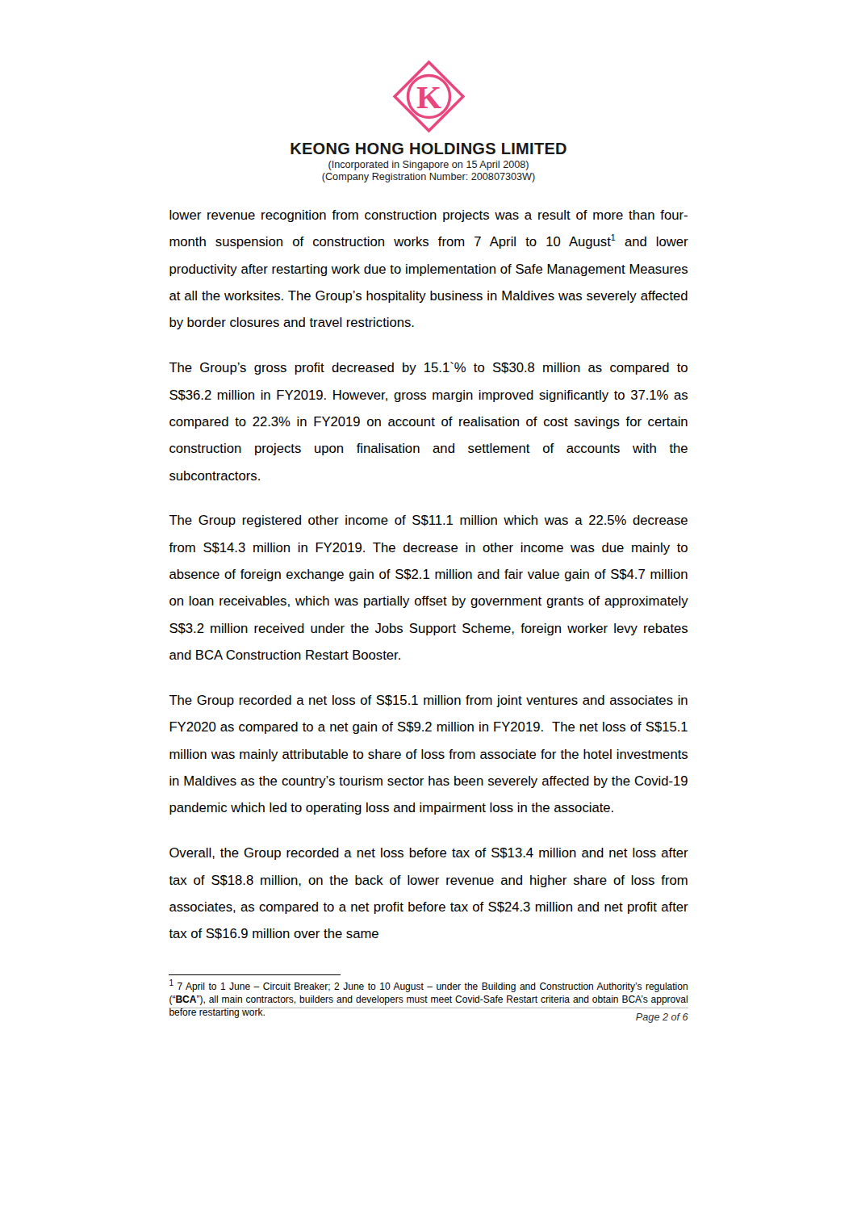K
KEONG HONG HOLDINGS LIMITED
(Incorporated in Singapore on 15 April 2008)
(Company Registration Number: 200807303W)
lower revenue recognition from construction projects was a result of more than four-month suspension of construction works from 7 April to 10 August1 and lower productivity after restarting work due to implementation of Safe Management Measures at all the worksites. The Group’s hospitality business in Maldives was severely affected by border closures and travel restrictions.
The Group’s gross profit decreased by 15.1`% to S$30.8 million as compared to S$36.2 million in FY2019. However, gross margin improved significantly to 37.1% as compared to 22.3% in FY2019 on account of realisation of cost savings for certain construction projects upon finalisation and settlement of accounts with the subcontractors.
The Group registered other income of S$11.1 million which was a 22.5% decrease from S$14.3 million in FY2019. The decrease in other income was due mainly to absence of foreign exchange gain of S$2.1 million and fair value gain of S$4.7 million on loan receivables, which was partially offset by government grants of approximately S$3.2 million received under the Jobs Support Scheme, foreign worker levy rebates and BCA Construction Restart Booster.
The Group recorded a net loss of S$15.1 million from joint ventures and associates in FY2020 as compared to a net gain of S$9.2 million in FY2019. The net loss of S$15.1 million was mainly attributable to share of loss from associate for the hotel investments in Maldives as the country’s tourism sector has been severely affected by the Covid-19 pandemic which led to operating loss and impairment loss in the associate.
Overall, the Group recorded a net loss before tax of S$13.4 million and net loss after tax of S$18.8 million, on the back of lower revenue and higher share of loss from associates, as compared to a net profit before tax of S$24.3 million and net profit after tax of S$16.9 million over the same
1 7 April to 1 June – Circuit Breaker; 2 June to 10 August – under the Building and Construction Authority’s regulation (“BCA”), all main contractors, builders and developers must meet Covid-Safe Restart criteria and obtain BCA’s approval before restarting work.
Page 2 of 6